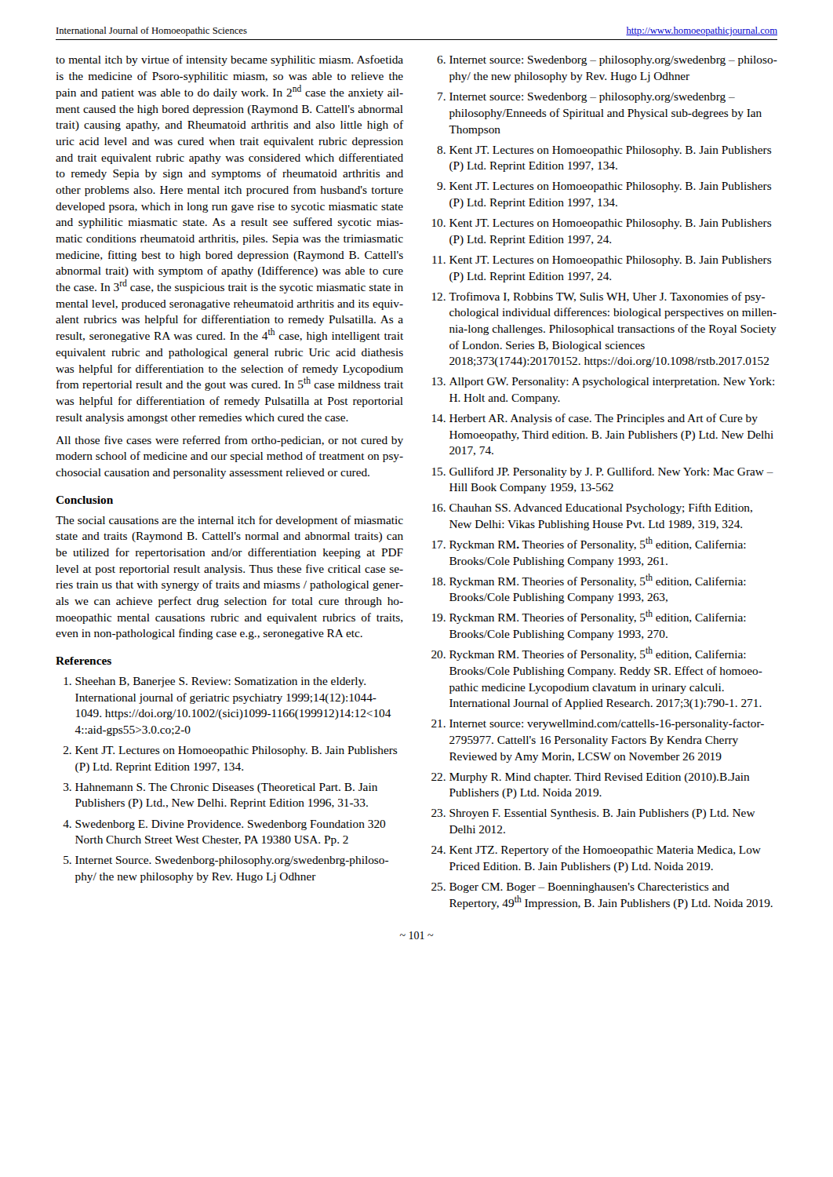International Journal of Homoeopathic Sciences http://www.homoeopathicjournal.com
to mental itch by virtue of intensity became syphilitic miasm. Asfoetida is the medicine of Psoro-syphilitic miasm, so was able to relieve the pain and patient was able to do daily work. In 2nd case the anxiety ailment caused the high bored depression (Raymond B. Cattell's abnormal trait) causing apathy, and Rheumatoid arthritis and also little high of uric acid level and was cured when trait equivalent rubric depression and trait equivalent rubric apathy was considered which differentiated to remedy Sepia by sign and symptoms of rheumatoid arthritis and other problems also. Here mental itch procured from husband's torture developed psora, which in long run gave rise to sycotic miasmatic state and syphilitic miasmatic state. As a result see suffered sycotic miasmatic conditions rheumatoid arthritis, piles. Sepia was the trimiasmatic medicine, fitting best to high bored depression (Raymond B. Cattell's abnormal trait) with symptom of apathy (Idifference) was able to cure the case. In 3rd case, the suspicious trait is the sycotic miasmatic state in mental level, produced seronagative reheumatoid arthritis and its equivalent rubrics was helpful for differentiation to remedy Pulsatilla. As a result, seronegative RA was cured. In the 4th case, high intelligent trait equivalent rubric and pathological general rubric Uric acid diathesis was helpful for differentiation to the selection of remedy Lycopodium from repertorial result and the gout was cured. In 5th case mildness trait was helpful for differentiation of remedy Pulsatilla at Post reportorial result analysis amongst other remedies which cured the case.
All those five cases were referred from ortho-pedician, or not cured by modern school of medicine and our special method of treatment on psychosocial causation and personality assessment relieved or cured.
Conclusion
The social causations are the internal itch for development of miasmatic state and traits (Raymond B. Cattell's normal and abnormal traits) can be utilized for repertorisation and/or differentiation keeping at PDF level at post reportorial result analysis. Thus these five critical case series train us that with synergy of traits and miasms / pathological generals we can achieve perfect drug selection for total cure through homoeopathic mental causations rubric and equivalent rubrics of traits, even in non-pathological finding case e.g., seronegative RA etc.
References
Sheehan B, Banerjee S. Review: Somatization in the elderly. International journal of geriatric psychiatry 1999;14(12):1044-1049. https://doi.org/10.1002/(sici)1099-1166(199912)14:12<1044::aid-gps55>3.0.co;2-0
Kent JT. Lectures on Homoeopathic Philosophy. B. Jain Publishers (P) Ltd. Reprint Edition 1997, 134.
Hahnemann S. The Chronic Diseases (Theoretical Part. B. Jain Publishers (P) Ltd., New Delhi. Reprint Edition 1996, 31-33.
Swedenborg E. Divine Providence. Swedenborg Foundation 320 North Church Street West Chester, PA 19380 USA. Pp. 2
Internet Source. Swedenborg-philosophy.org/swedenbrg-philosophy/ the new philosophy by Rev. Hugo Lj Odhner
Internet source: Swedenborg – philosophy.org/swedenbrg – philosophy/ the new philosophy by Rev. Hugo Lj Odhner
Internet source: Swedenborg – philosophy.org/swedenbrg – philosophy/Enneeds of Spiritual and Physical sub-degrees by Ian Thompson
Kent JT. Lectures on Homoeopathic Philosophy. B. Jain Publishers (P) Ltd. Reprint Edition 1997, 134.
Kent JT. Lectures on Homoeopathic Philosophy. B. Jain Publishers (P) Ltd. Reprint Edition 1997, 134.
Kent JT. Lectures on Homoeopathic Philosophy. B. Jain Publishers (P) Ltd. Reprint Edition 1997, 24.
Kent JT. Lectures on Homoeopathic Philosophy. B. Jain Publishers (P) Ltd. Reprint Edition 1997, 24.
Trofimova I, Robbins TW, Sulis WH, Uher J. Taxonomies of psychological individual differences: biological perspectives on millennia-long challenges. Philosophical transactions of the Royal Society of London. Series B, Biological sciences 2018;373(1744):20170152. https://doi.org/10.1098/rstb.2017.0152
Allport GW. Personality: A psychological interpretation. New York: H. Holt and. Company.
Herbert AR. Analysis of case. The Principles and Art of Cure by Homoeopathy, Third edition. B. Jain Publishers (P) Ltd. New Delhi 2017, 74.
Gulliford JP. Personality by J. P. Gulliford. New York: Mac Graw – Hill Book Company 1959, 13-562
Chauhan SS. Advanced Educational Psychology; Fifth Edition, New Delhi: Vikas Publishing House Pvt. Ltd 1989, 319, 324.
Ryckman RM. Theories of Personality, 5th edition, Califernia: Brooks/Cole Publishing Company 1993, 261.
Ryckman RM. Theories of Personality, 5th edition, Califernia: Brooks/Cole Publishing Company 1993, 263,
Ryckman RM. Theories of Personality, 5th edition, Califernia: Brooks/Cole Publishing Company 1993, 270.
Ryckman RM. Theories of Personality, 5th edition, Califernia: Brooks/Cole Publishing Company. Reddy SR. Effect of homoeopathic medicine Lycopodium clavatum in urinary calculi. International Journal of Applied Research. 2017;3(1):790-1. 271.
Internet source: verywellmind.com/cattells-16-personality-factor-2795977. Cattell's 16 Personality Factors By Kendra Cherry Reviewed by Amy Morin, LCSW on November 26 2019
Murphy R. Mind chapter. Third Revised Edition (2010).B.Jain Publishers (P) Ltd. Noida 2019.
Shroyen F. Essential Synthesis. B. Jain Publishers (P) Ltd. New Delhi 2012.
Kent JTZ. Repertory of the Homoeopathic Materia Medica, Low Priced Edition. B. Jain Publishers (P) Ltd. Noida 2019.
Boger CM. Boger – Boenninghausen's Charecteristics and Repertory, 49th Impression, B. Jain Publishers (P) Ltd. Noida 2019.
~ 101 ~